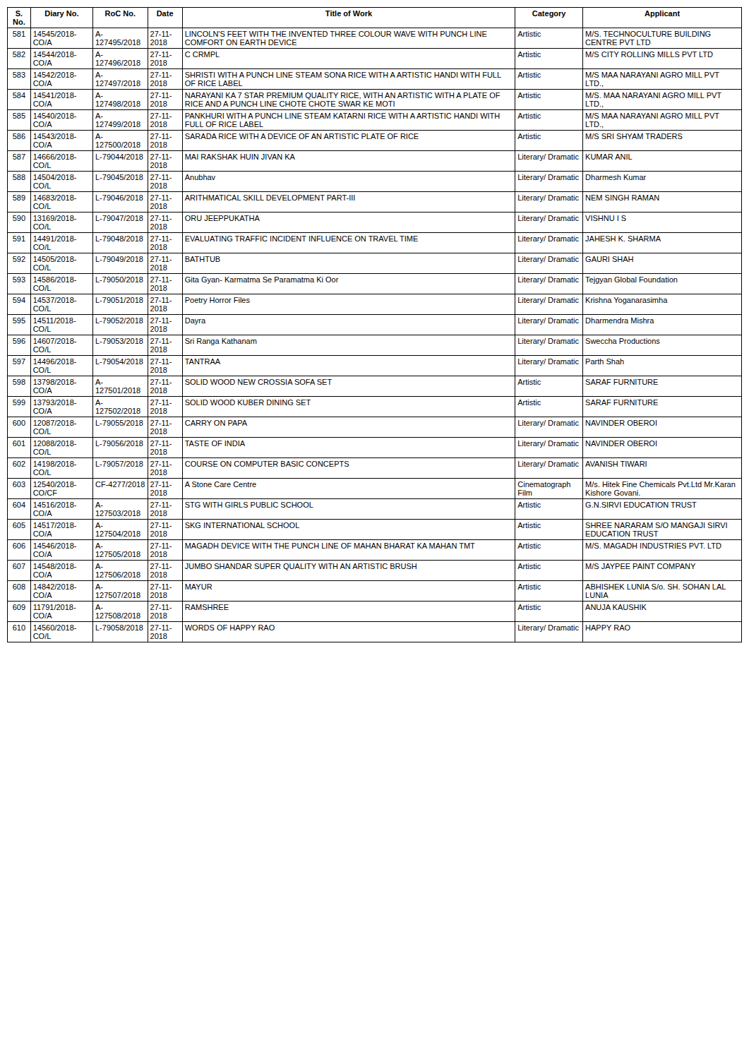Copyright Applications Register
| S. No. | Diary No. | RoC No. | Date | Title of Work | Category | Applicant |
| --- | --- | --- | --- | --- | --- | --- |
| 581 | 14545/2018-CO/A | A-127495/2018 | 27-11-2018 | LINCOLN'S FEET WITH THE INVENTED THREE COLOUR WAVE WITH PUNCH LINE COMFORT ON EARTH DEVICE | Artistic | M/S. TECHNOCULTURE BUILDING CENTRE PVT LTD |
| 582 | 14544/2018-CO/A | A-127496/2018 | 27-11-2018 | C CRMPL | Artistic | M/S CITY ROLLING MILLS PVT LTD |
| 583 | 14542/2018-CO/A | A-127497/2018 | 27-11-2018 | SHRISTI WITH A PUNCH LINE STEAM SONA RICE WITH A ARTISTIC HANDI WITH FULL OF RICE LABEL | Artistic | M/S MAA NARAYANI AGRO MILL PVT LTD., |
| 584 | 14541/2018-CO/A | A-127498/2018 | 27-11-2018 | NARAYANI KA 7 STAR PREMIUM QUALITY RICE, WITH AN ARTISTIC WITH A PLATE OF RICE AND A PUNCH LINE CHOTE CHOTE SWAR KE MOTI | Artistic | M/S. MAA NARAYANI AGRO MILL PVT LTD., |
| 585 | 14540/2018-CO/A | A-127499/2018 | 27-11-2018 | PANKHURI WITH A PUNCH LINE STEAM KATARNI RICE WITH A ARTISTIC HANDI WITH FULL OF RICE LABEL | Artistic | M/S MAA NARAYANI AGRO MILL PVT LTD., |
| 586 | 14543/2018-CO/A | A-127500/2018 | 27-11-2018 | SARADA RICE WITH A DEVICE OF AN ARTISTIC PLATE OF RICE | Artistic | M/S SRI SHYAM TRADERS |
| 587 | 14666/2018-CO/L | L-79044/2018 | 27-11-2018 | MAI RAKSHAK HUIN JIVAN KA | Literary/ Dramatic | KUMAR ANIL |
| 588 | 14504/2018-CO/L | L-79045/2018 | 27-11-2018 | Anubhav | Literary/ Dramatic | Dharmesh Kumar |
| 589 | 14683/2018-CO/L | L-79046/2018 | 27-11-2018 | ARITHMATICAL SKILL DEVELOPMENT PART-III | Literary/ Dramatic | NEM SINGH RAMAN |
| 590 | 13169/2018-CO/L | L-79047/2018 | 27-11-2018 | ORU JEEPPUKATHA | Literary/ Dramatic | VISHNU I S |
| 591 | 14491/2018-CO/L | L-79048/2018 | 27-11-2018 | EVALUATING TRAFFIC INCIDENT INFLUENCE ON TRAVEL TIME | Literary/ Dramatic | JAHESH K. SHARMA |
| 592 | 14505/2018-CO/L | L-79049/2018 | 27-11-2018 | BATHTUB | Literary/ Dramatic | GAURI SHAH |
| 593 | 14586/2018-CO/L | L-79050/2018 | 27-11-2018 | Gita Gyan- Karmatma Se Paramatma Ki Oor | Literary/ Dramatic | Tejgyan Global Foundation |
| 594 | 14537/2018-CO/L | L-79051/2018 | 27-11-2018 | Poetry Horror Files | Literary/ Dramatic | Krishna Yoganarasimha |
| 595 | 14511/2018-CO/L | L-79052/2018 | 27-11-2018 | Dayra | Literary/ Dramatic | Dharmendra Mishra |
| 596 | 14607/2018-CO/L | L-79053/2018 | 27-11-2018 | Sri Ranga Kathanam | Literary/ Dramatic | Sweccha Productions |
| 597 | 14496/2018-CO/L | L-79054/2018 | 27-11-2018 | TANTRAA | Literary/ Dramatic | Parth Shah |
| 598 | 13798/2018-CO/A | A-127501/2018 | 27-11-2018 | SOLID WOOD NEW CROSSIA SOFA SET | Artistic | SARAF FURNITURE |
| 599 | 13793/2018-CO/A | A-127502/2018 | 27-11-2018 | SOLID WOOD KUBER DINING SET | Artistic | SARAF FURNITURE |
| 600 | 12087/2018-CO/L | L-79055/2018 | 27-11-2018 | CARRY ON PAPA | Literary/ Dramatic | NAVINDER OBEROI |
| 601 | 12088/2018-CO/L | L-79056/2018 | 27-11-2018 | TASTE OF INDIA | Literary/ Dramatic | NAVINDER OBEROI |
| 602 | 14198/2018-CO/L | L-79057/2018 | 27-11-2018 | COURSE ON COMPUTER BASIC CONCEPTS | Literary/ Dramatic | AVANISH TIWARI |
| 603 | 12540/2018-CO/CF | CF-4277/2018 | 27-11-2018 | A Stone Care Centre | Cinematograph Film | M/s. Hitek Fine Chemicals Pvt.Ltd Mr.Karan Kishore Govani. |
| 604 | 14516/2018-CO/A | A-127503/2018 | 27-11-2018 | STG WITH GIRLS PUBLIC SCHOOL | Artistic | G.N.SIRVI EDUCATION TRUST |
| 605 | 14517/2018-CO/A | A-127504/2018 | 27-11-2018 | SKG INTERNATIONAL SCHOOL | Artistic | SHREE NARARAM S/O MANGAJI SIRVI EDUCATION TRUST |
| 606 | 14546/2018-CO/A | A-127505/2018 | 27-11-2018 | MAGADH DEVICE WITH THE PUNCH LINE OF MAHAN BHARAT KA MAHAN TMT | Artistic | M/S. MAGADH INDUSTRIES PVT. LTD |
| 607 | 14548/2018-CO/A | A-127506/2018 | 27-11-2018 | JUMBO SHANDAR SUPER QUALITY WITH AN ARTISTIC BRUSH | Artistic | M/S JAYPEE PAINT COMPANY |
| 608 | 14842/2018-CO/A | A-127507/2018 | 27-11-2018 | MAYUR | Artistic | ABHISHEK LUNIA S/o. SH. SOHAN LAL LUNIA |
| 609 | 11791/2018-CO/A | A-127508/2018 | 27-11-2018 | RAMSHREE | Artistic | ANUJA KAUSHIK |
| 610 | 14560/2018-CO/L | L-79058/2018 | 27-11-2018 | WORDS OF HAPPY RAO | Literary/ Dramatic | HAPPY RAO |